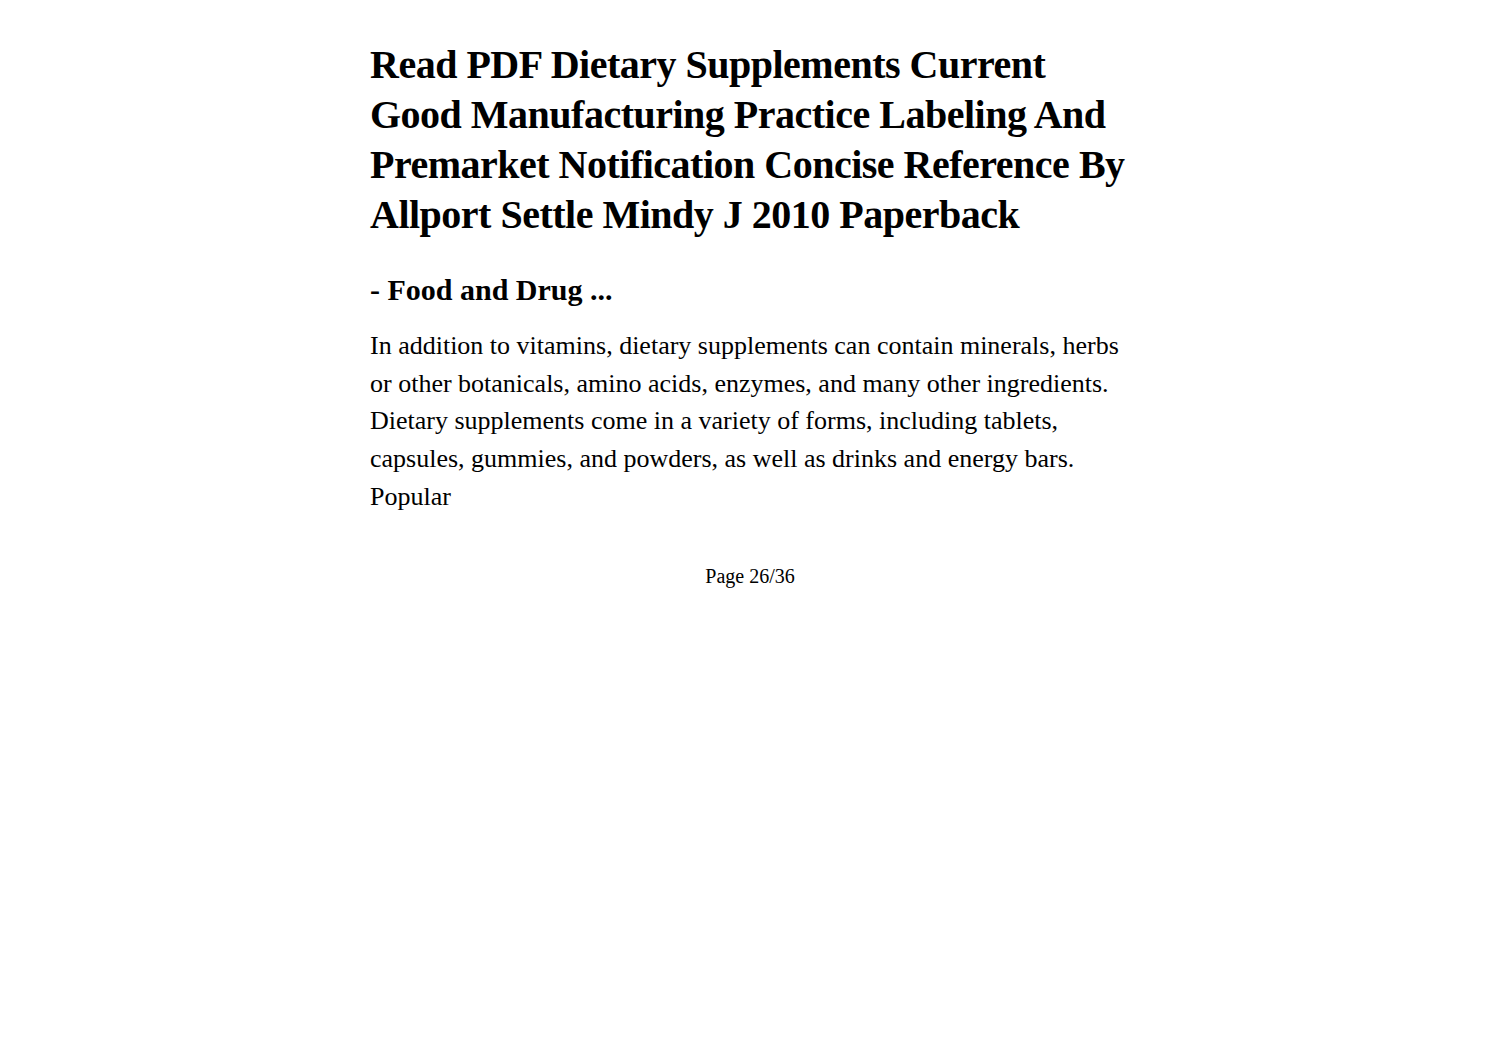Read PDF Dietary Supplements Current Good Manufacturing Practice Labeling And Premarket Notification Concise Reference By Allport Settle Mindy J 2010 Paperback
- Food and Drug ...
In addition to vitamins, dietary supplements can contain minerals, herbs or other botanicals, amino acids, enzymes, and many other ingredients. Dietary supplements come in a variety of forms, including tablets, capsules, gummies, and powders, as well as drinks and energy bars. Popular
Page 26/36